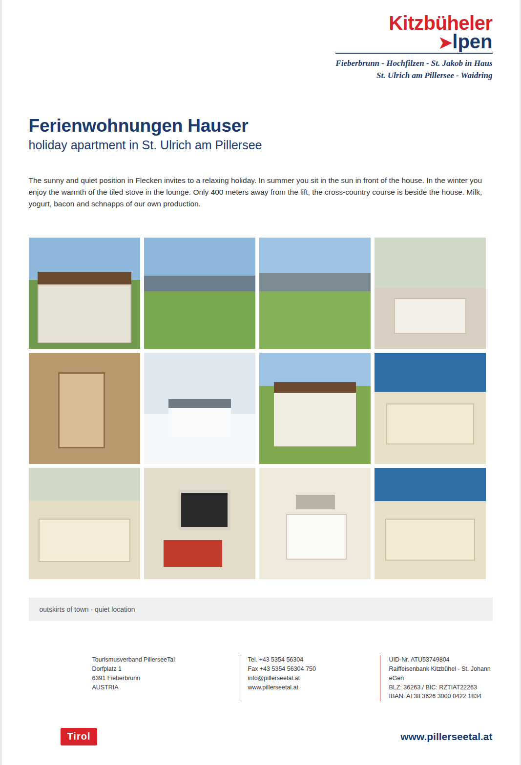Kitzbüheler
➤lpen
Fieberbrunn - Hochfilzen - St. Jakob in Haus
St. Ulrich am Pillersee - Waidring
Ferienwohnungen Hauser
holiday apartment in St. Ulrich am Pillersee
The sunny and quiet position in Flecken invites to a relaxing holiday. In summer you sit in the sun in front of the house. In the winter you enjoy the warmth of the tiled stove in the lounge. Only 400 meters away from the lift, the cross-country course is beside the house. Milk, yogurt, bacon and schnapps of our own production.
outskirts of town · quiet location
Tourismusverband PillerseeTal
Dorfplatz 1
6391 Fieberbrunn
AUSTRIA
Tel. +43 5354 56304
Fax +43 5354 56304 750
info@pillerseetal.at
www.pillerseetal.at
UID-Nr. ATU53749804
Raiffeisenbank Kitzbühel - St. Johann eGen
BLZ: 36263 / BIC: RZTIAT22263
IBAN: AT38 3626 3000 0422 1834
Tirol
www.pillerseetal.at